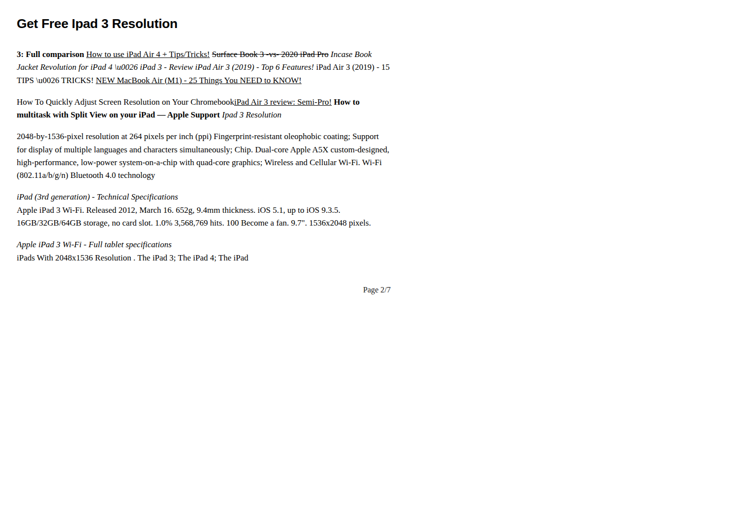Get Free Ipad 3 Resolution
3: Full comparison How to use iPad Air 4 + Tips/Tricks! Surface Book 3 -vs- 2020 iPad Pro Incase Book Jacket Revolution for iPad 4 \u0026 iPad 3 - Review iPad Air 3 (2019) - Top 6 Features! iPad Air 3 (2019) - 15 TIPS \u0026 TRICKS! NEW MacBook Air (M1) - 25 Things You NEED to KNOW!
How To Quickly Adjust Screen Resolution on Your ChromebookiPad Air 3 review: Semi-Pro! How to multitask with Split View on your iPad — Apple Support Ipad 3 Resolution
2048-by-1536-pixel resolution at 264 pixels per inch (ppi) Fingerprint-resistant oleophobic coating; Support for display of multiple languages and characters simultaneously; Chip. Dual-core Apple A5X custom-designed, high-performance, low-power system-on-a-chip with quad-core graphics; Wireless and Cellular Wi-Fi. Wi-Fi (802.11a/b/g/n) Bluetooth 4.0 technology
iPad (3rd generation) - Technical Specifications
Apple iPad 3 Wi-Fi. Released 2012, March 16. 652g, 9.4mm thickness. iOS 5.1, up to iOS 9.3.5. 16GB/32GB/64GB storage, no card slot. 1.0% 3,568,769 hits. 100 Become a fan. 9.7". 1536x2048 pixels.
Apple iPad 3 Wi-Fi - Full tablet specifications
iPads With 2048x1536 Resolution . The iPad 3; The iPad 4; The iPad
Page 2/7